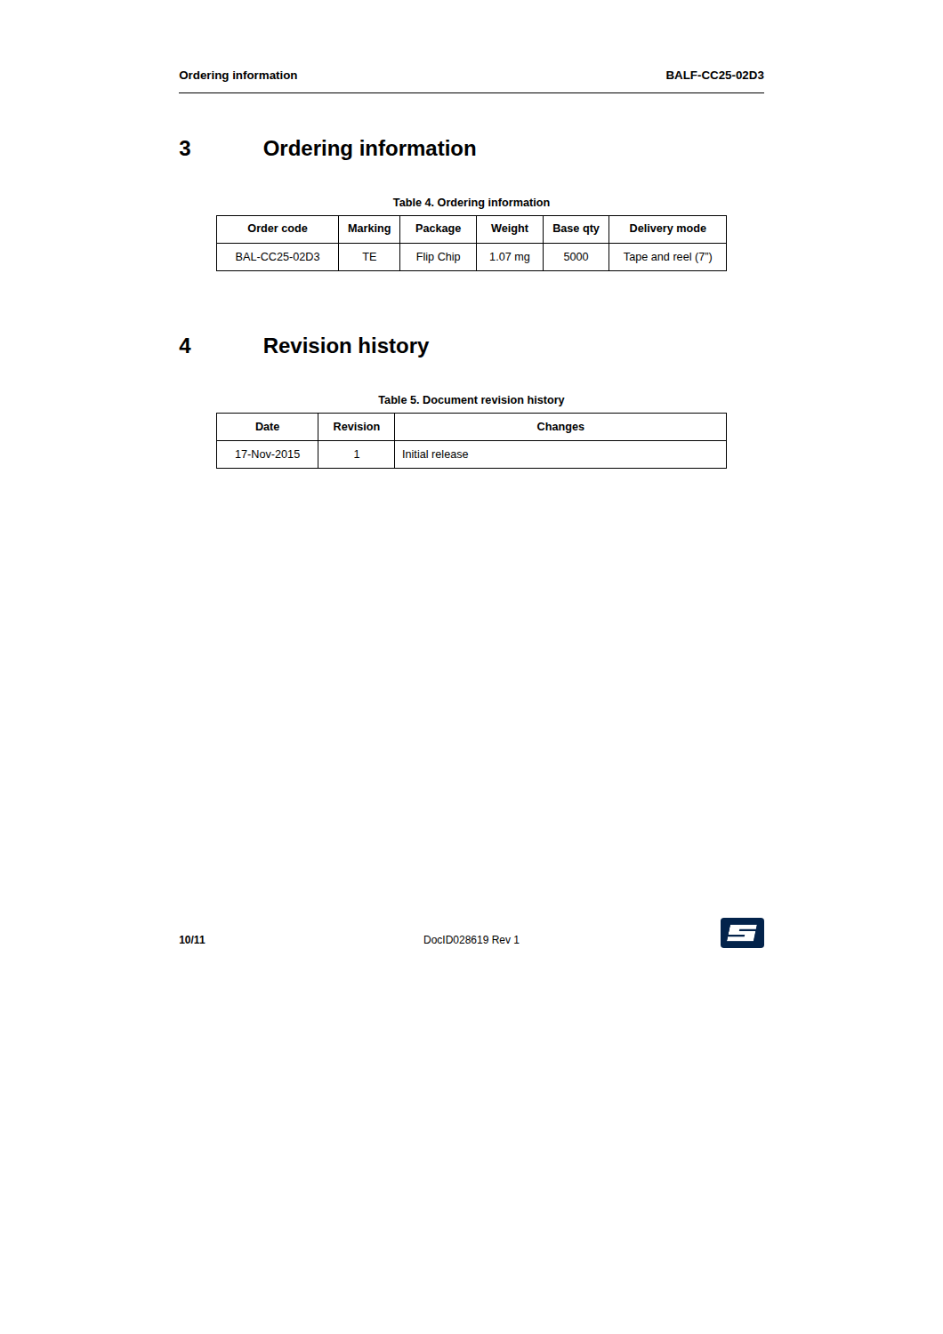Ordering information BALF-CC25-02D3
3 Ordering information
Table 4. Ordering information
| Order code | Marking | Package | Weight | Base qty | Delivery mode |
| --- | --- | --- | --- | --- | --- |
| BAL-CC25-02D3 | TE | Flip Chip | 1.07 mg | 5000 | Tape and reel (7”) |
4 Revision history
Table 5. Document revision history
| Date | Revision | Changes |
| --- | --- | --- |
| 17-Nov-2015 | 1 | Initial release |
10/11
DocID028619 Rev 1